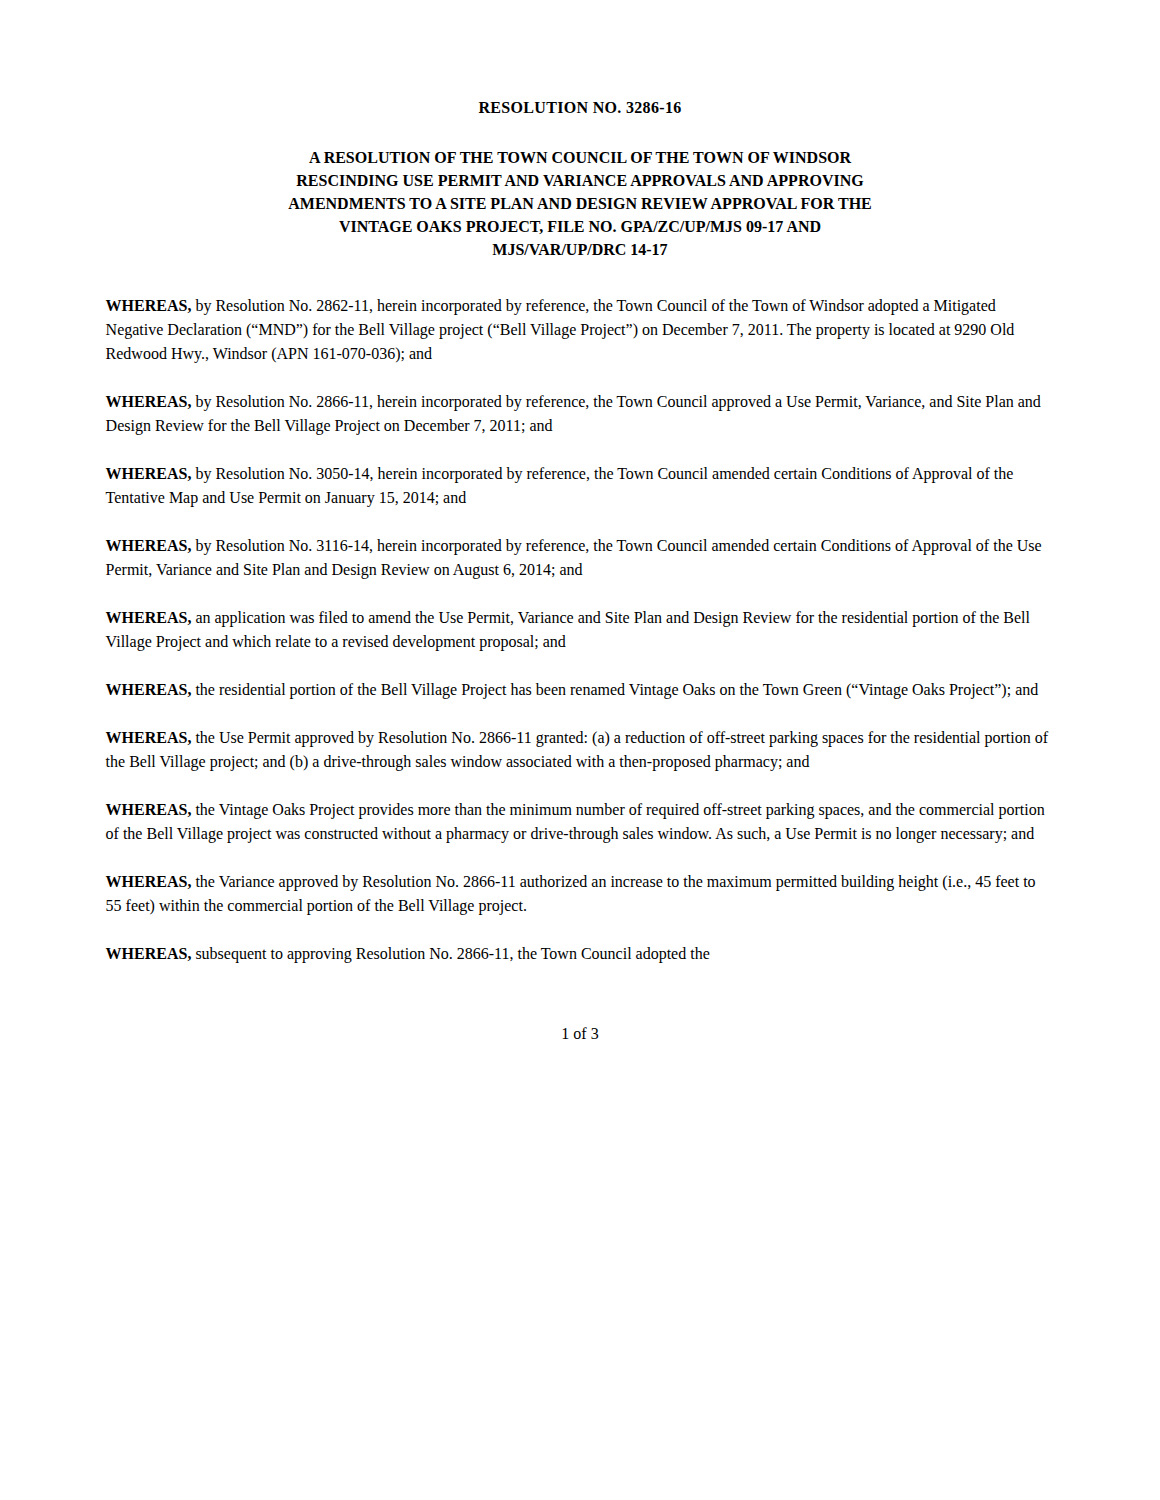RESOLUTION NO. 3286-16
A RESOLUTION OF THE TOWN COUNCIL OF THE TOWN OF WINDSOR
RESCINDING USE PERMIT AND VARIANCE APPROVALS AND APPROVING
AMENDMENTS TO A SITE PLAN AND DESIGN REVIEW APPROVAL FOR THE
VINTAGE OAKS PROJECT, FILE NO. GPA/ZC/UP/MJS 09-17 AND
MJS/VAR/UP/DRC 14-17
WHEREAS, by Resolution No. 2862-11, herein incorporated by reference, the Town Council of the Town of Windsor adopted a Mitigated Negative Declaration (“MND”) for the Bell Village project (“Bell Village Project”) on December 7, 2011. The property is located at 9290 Old Redwood Hwy., Windsor (APN 161-070-036); and
WHEREAS, by Resolution No. 2866-11, herein incorporated by reference, the Town Council approved a Use Permit, Variance, and Site Plan and Design Review for the Bell Village Project on December 7, 2011; and
WHEREAS, by Resolution No. 3050-14, herein incorporated by reference, the Town Council amended certain Conditions of Approval of the Tentative Map and Use Permit on January 15, 2014; and
WHEREAS, by Resolution No. 3116-14, herein incorporated by reference, the Town Council amended certain Conditions of Approval of the Use Permit, Variance and Site Plan and Design Review on August 6, 2014; and
WHEREAS, an application was filed to amend the Use Permit, Variance and Site Plan and Design Review for the residential portion of the Bell Village Project and which relate to a revised development proposal; and
WHEREAS, the residential portion of the Bell Village Project has been renamed Vintage Oaks on the Town Green (“Vintage Oaks Project”); and
WHEREAS, the Use Permit approved by Resolution No. 2866-11 granted: (a) a reduction of off-street parking spaces for the residential portion of the Bell Village project; and (b) a drive-through sales window associated with a then-proposed pharmacy; and
WHEREAS, the Vintage Oaks Project provides more than the minimum number of required off-street parking spaces, and the commercial portion of the Bell Village project was constructed without a pharmacy or drive-through sales window. As such, a Use Permit is no longer necessary; and
WHEREAS, the Variance approved by Resolution No. 2866-11 authorized an increase to the maximum permitted building height (i.e., 45 feet to 55 feet) within the commercial portion of the Bell Village project.
WHEREAS, subsequent to approving Resolution No. 2866-11, the Town Council adopted the
1 of 3